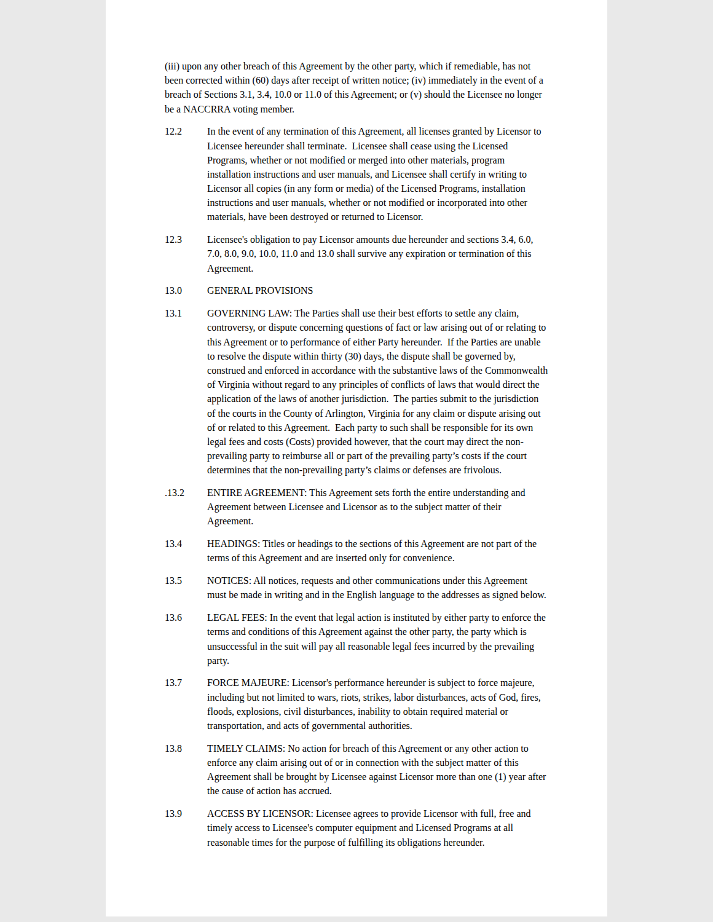(iii) upon any other breach of this Agreement by the other party, which if remediable, has not been corrected within (60) days after receipt of written notice; (iv) immediately in the event of a breach of Sections 3.1, 3.4, 10.0 or 11.0 of this Agreement; or (v) should the Licensee no longer be a NACCRRA voting member.
12.2 In the event of any termination of this Agreement, all licenses granted by Licensor to Licensee hereunder shall terminate. Licensee shall cease using the Licensed Programs, whether or not modified or merged into other materials, program installation instructions and user manuals, and Licensee shall certify in writing to Licensor all copies (in any form or media) of the Licensed Programs, installation instructions and user manuals, whether or not modified or incorporated into other materials, have been destroyed or returned to Licensor.
12.3 Licensee's obligation to pay Licensor amounts due hereunder and sections 3.4, 6.0, 7.0, 8.0, 9.0, 10.0, 11.0 and 13.0 shall survive any expiration or termination of this Agreement.
13.0 GENERAL PROVISIONS
13.1 GOVERNING LAW: The Parties shall use their best efforts to settle any claim, controversy, or dispute concerning questions of fact or law arising out of or relating to this Agreement or to performance of either Party hereunder. If the Parties are unable to resolve the dispute within thirty (30) days, the dispute shall be governed by, construed and enforced in accordance with the substantive laws of the Commonwealth of Virginia without regard to any principles of conflicts of laws that would direct the application of the laws of another jurisdiction. The parties submit to the jurisdiction of the courts in the County of Arlington, Virginia for any claim or dispute arising out of or related to this Agreement. Each party to such shall be responsible for its own legal fees and costs (Costs) provided however, that the court may direct the non-prevailing party to reimburse all or part of the prevailing party’s costs if the court determines that the non-prevailing party’s claims or defenses are frivolous.
.13.2 ENTIRE AGREEMENT: This Agreement sets forth the entire understanding and Agreement between Licensee and Licensor as to the subject matter of their Agreement.
13.4 HEADINGS: Titles or headings to the sections of this Agreement are not part of the terms of this Agreement and are inserted only for convenience.
13.5 NOTICES: All notices, requests and other communications under this Agreement must be made in writing and in the English language to the addresses as signed below.
13.6 LEGAL FEES: In the event that legal action is instituted by either party to enforce the terms and conditions of this Agreement against the other party, the party which is unsuccessful in the suit will pay all reasonable legal fees incurred by the prevailing party.
13.7 FORCE MAJEURE: Licensor's performance hereunder is subject to force majeure, including but not limited to wars, riots, strikes, labor disturbances, acts of God, fires, floods, explosions, civil disturbances, inability to obtain required material or transportation, and acts of governmental authorities.
13.8 TIMELY CLAIMS: No action for breach of this Agreement or any other action to enforce any claim arising out of or in connection with the subject matter of this Agreement shall be brought by Licensee against Licensor more than one (1) year after the cause of action has accrued.
13.9 ACCESS BY LICENSOR: Licensee agrees to provide Licensor with full, free and timely access to Licensee's computer equipment and Licensed Programs at all reasonable times for the purpose of fulfilling its obligations hereunder.